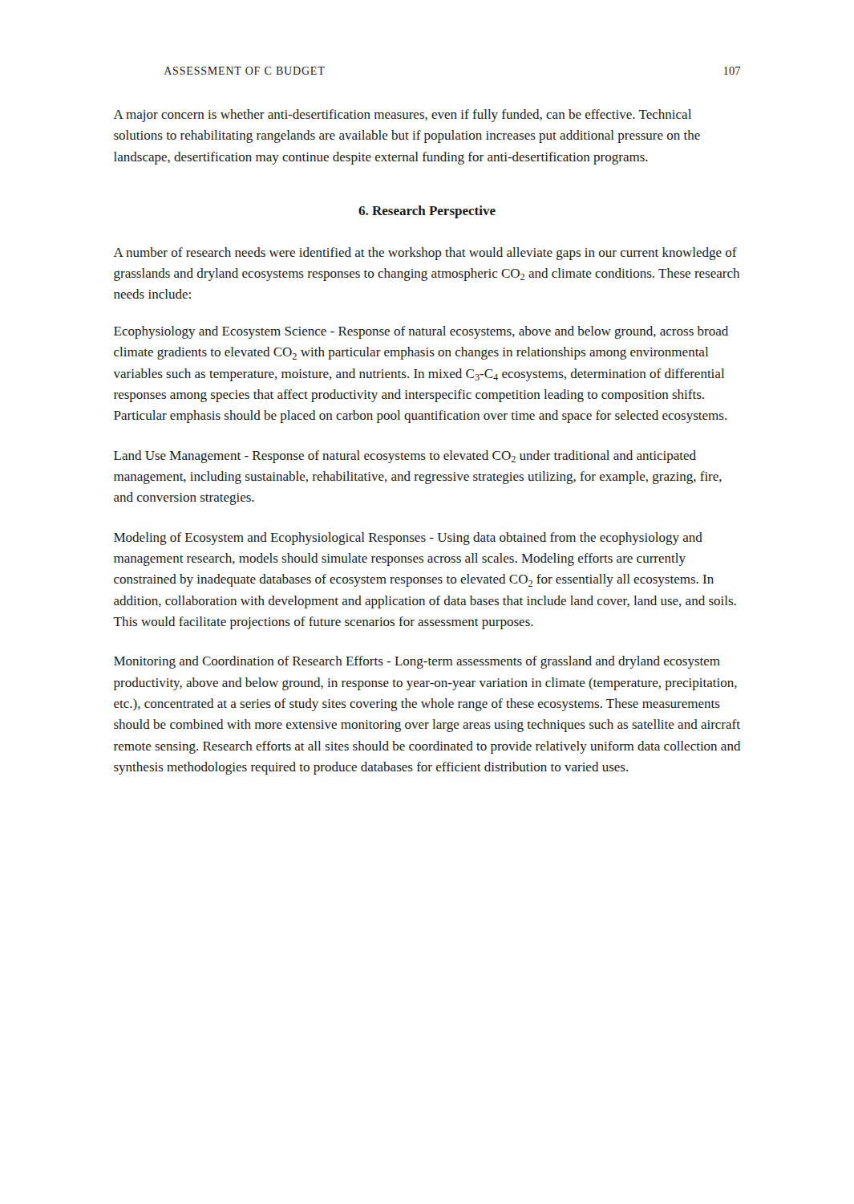Assessment of C Budget 107
A major concern is whether anti-desertification measures, even if fully funded, can be effective. Technical solutions to rehabilitating rangelands are available but if population increases put additional pressure on the landscape, desertification may continue despite external funding for anti-desertification programs.
6. Research Perspective
A number of research needs were identified at the workshop that would alleviate gaps in our current knowledge of grasslands and dryland ecosystems responses to changing atmospheric CO2 and climate conditions. These research needs include:
Ecophysiology and Ecosystem Science - Response of natural ecosystems, above and below ground, across broad climate gradients to elevated CO2 with particular emphasis on changes in relationships among environmental variables such as temperature, moisture, and nutrients. In mixed C3-C4 ecosystems, determination of differential responses among species that affect productivity and interspecific competition leading to composition shifts. Particular emphasis should be placed on carbon pool quantification over time and space for selected ecosystems.
Land Use Management - Response of natural ecosystems to elevated CO2 under traditional and anticipated management, including sustainable, rehabilitative, and regressive strategies utilizing, for example, grazing, fire, and conversion strategies.
Modeling of Ecosystem and Ecophysiological Responses - Using data obtained from the ecophysiology and management research, models should simulate responses across all scales. Modeling efforts are currently constrained by inadequate databases of ecosystem responses to elevated CO2 for essentially all ecosystems. In addition, collaboration with development and application of data bases that include land cover, land use, and soils. This would facilitate projections of future scenarios for assessment purposes.
Monitoring and Coordination of Research Efforts - Long-term assessments of grassland and dryland ecosystem productivity, above and below ground, in response to year-on-year variation in climate (temperature, precipitation, etc.), concentrated at a series of study sites covering the whole range of these ecosystems. These measurements should be combined with more extensive monitoring over large areas using techniques such as satellite and aircraft remote sensing. Research efforts at all sites should be coordinated to provide relatively uniform data collection and synthesis methodologies required to produce databases for efficient distribution to varied uses.